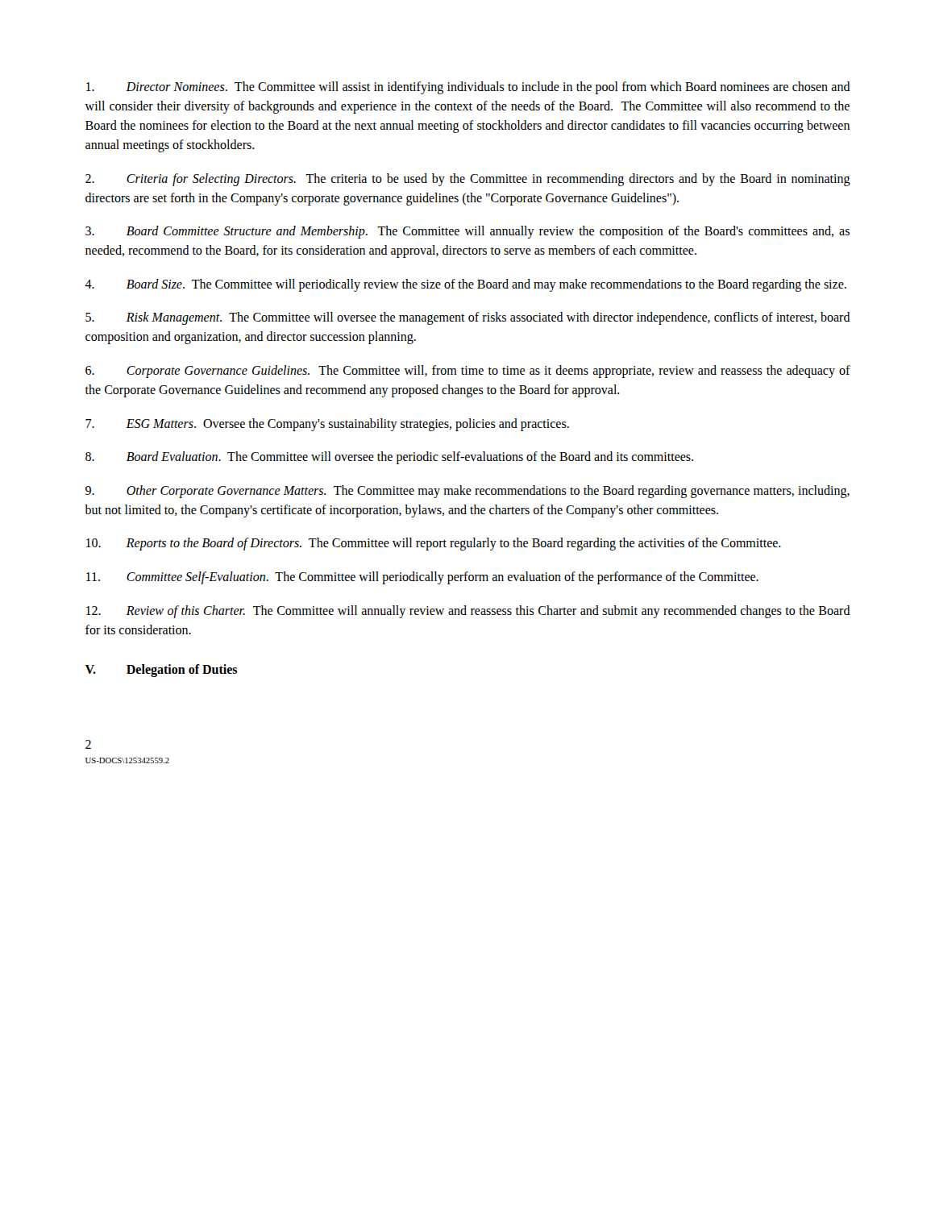1. Director Nominees. The Committee will assist in identifying individuals to include in the pool from which Board nominees are chosen and will consider their diversity of backgrounds and experience in the context of the needs of the Board. The Committee will also recommend to the Board the nominees for election to the Board at the next annual meeting of stockholders and director candidates to fill vacancies occurring between annual meetings of stockholders.
2. Criteria for Selecting Directors. The criteria to be used by the Committee in recommending directors and by the Board in nominating directors are set forth in the Company's corporate governance guidelines (the "Corporate Governance Guidelines").
3. Board Committee Structure and Membership. The Committee will annually review the composition of the Board's committees and, as needed, recommend to the Board, for its consideration and approval, directors to serve as members of each committee.
4. Board Size. The Committee will periodically review the size of the Board and may make recommendations to the Board regarding the size.
5. Risk Management. The Committee will oversee the management of risks associated with director independence, conflicts of interest, board composition and organization, and director succession planning.
6. Corporate Governance Guidelines. The Committee will, from time to time as it deems appropriate, review and reassess the adequacy of the Corporate Governance Guidelines and recommend any proposed changes to the Board for approval.
7. ESG Matters. Oversee the Company's sustainability strategies, policies and practices.
8. Board Evaluation. The Committee will oversee the periodic self-evaluations of the Board and its committees.
9. Other Corporate Governance Matters. The Committee may make recommendations to the Board regarding governance matters, including, but not limited to, the Company's certificate of incorporation, bylaws, and the charters of the Company's other committees.
10. Reports to the Board of Directors. The Committee will report regularly to the Board regarding the activities of the Committee.
11. Committee Self-Evaluation. The Committee will periodically perform an evaluation of the performance of the Committee.
12. Review of this Charter. The Committee will annually review and reassess this Charter and submit any recommended changes to the Board for its consideration.
V. Delegation of Duties
2
US-DOCS\125342559.2